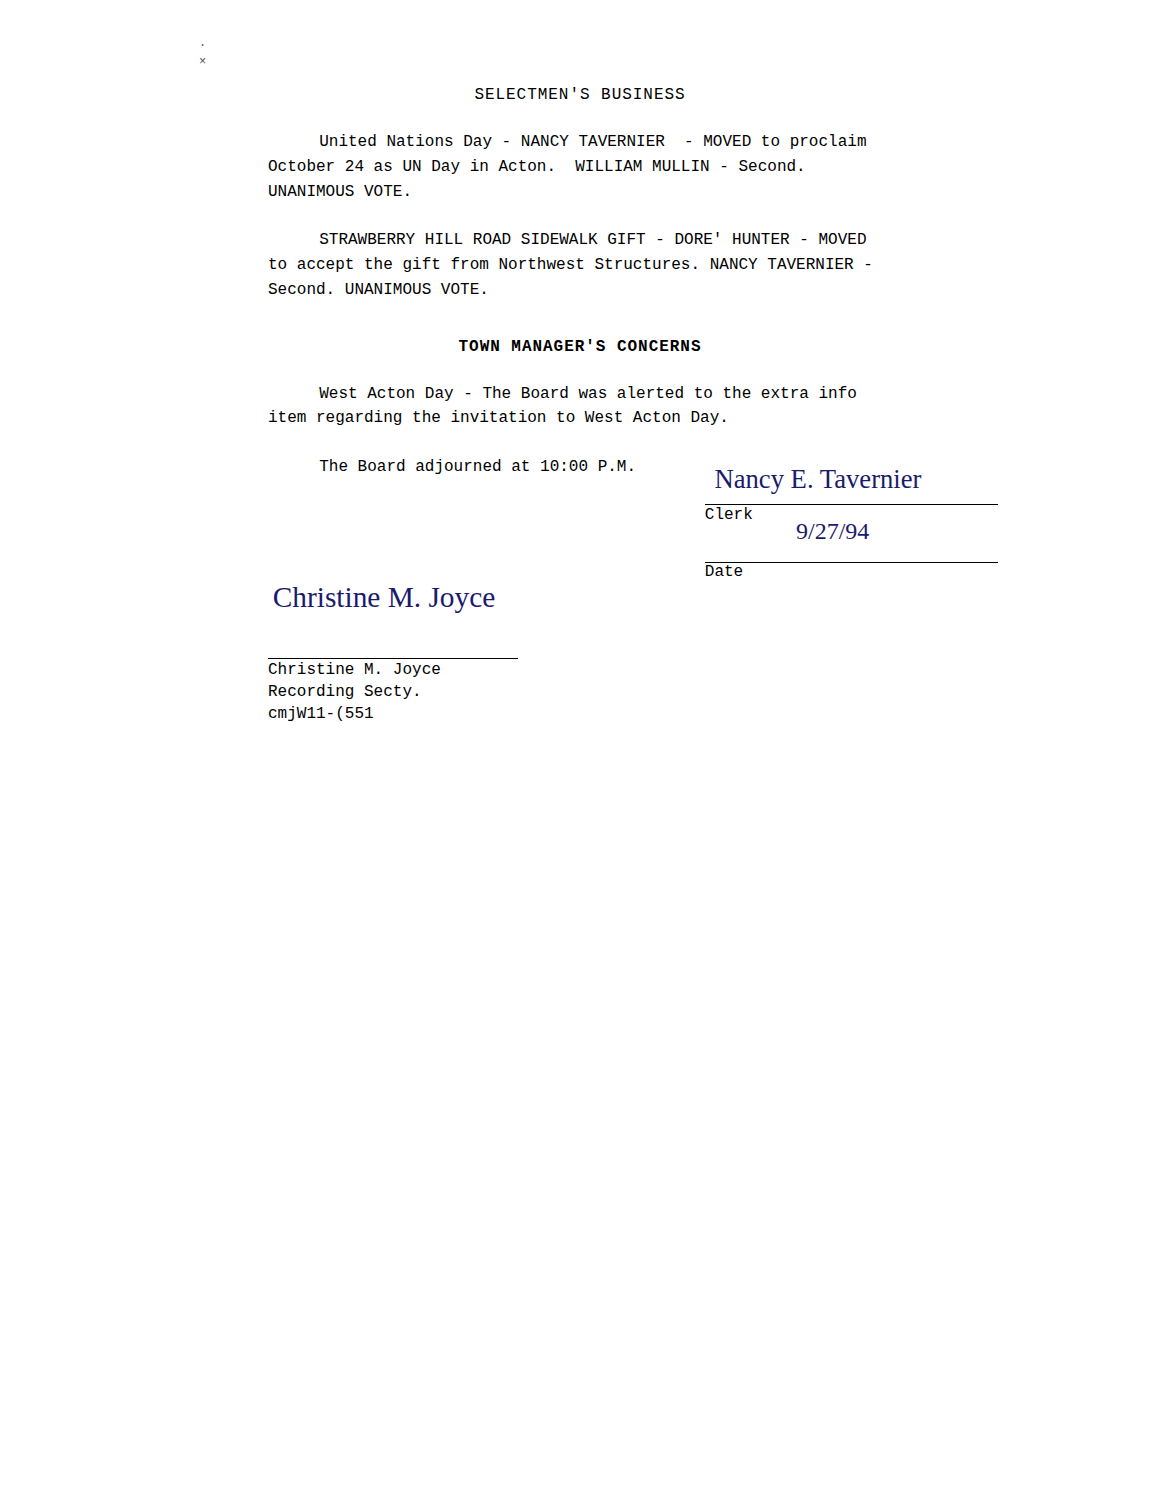.
×
SELECTMEN'S BUSINESS
United Nations Day - NANCY TAVERNIER - MOVED to proclaim October 24 as UN Day in Acton. WILLIAM MULLIN - Second. UNANIMOUS VOTE.
STRAWBERRY HILL ROAD SIDEWALK GIFT - DORE' HUNTER - MOVED to accept the gift from Northwest Structures. NANCY TAVERNIER - Second. UNANIMOUS VOTE.
TOWN MANAGER'S CONCERNS
West Acton Day - The Board was alerted to the extra info item regarding the invitation to West Acton Day.
The Board adjourned at 10:00 P.M.
Nancy E. Tavernier
Clerk
9/27/94
Date
Christine M. Joyce
Christine M. Joyce
Recording Secty.
cmjW11-(551